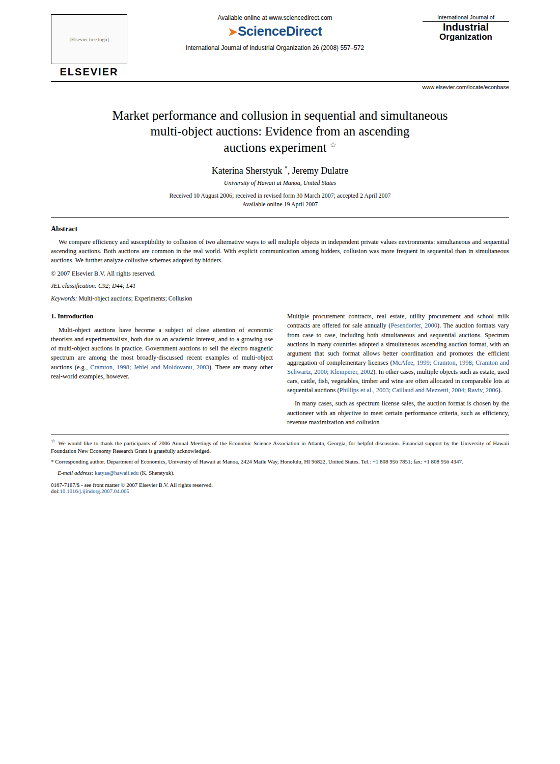[Elsevier tree logo]
ELSEVIER
Available online at www.sciencedirect.com
➤ScienceDirect
International Journal of Industrial Organization 26 (2008) 557–572
International Journal of
Industrial
Organization
www.elsevier.com/locate/econbase
Market performance and collusion in sequential and simultaneous
multi-object auctions: Evidence from an ascending
auctions experiment ☆
Katerina Sherstyuk *, Jeremy Dulatre
University of Hawaii at Manoa, United States
Received 10 August 2006; received in revised form 30 March 2007; accepted 2 April 2007
Available online 19 April 2007
Abstract
We compare efficiency and susceptibility to collusion of two alternative ways to sell multiple objects in independent private values environments: simultaneous and sequential ascending auctions. Both auctions are common in the real world. With explicit communication among bidders, collusion was more frequent in sequential than in simultaneous auctions. We further analyze collusive schemes adopted by bidders.
© 2007 Elsevier B.V. All rights reserved.
JEL classification: C92; D44; L41
Keywords: Multi-object auctions; Experiments; Collusion
1. Introduction
Multi-object auctions have become a subject of close attention of economic theorists and experimentalists, both due to an academic interest, and to a growing use of multi-object auctions in practice. Government auctions to sell the electro magnetic spectrum are among the most broadly-discussed recent examples of multi-object auctions (e.g., Cramton, 1998; Jehiel and Moldovanu, 2003). There are many other real-world examples, however.
Multiple procurement contracts, real estate, utility procurement and school milk contracts are offered for sale annually (Pesendorfer, 2000). The auction formats vary from case to case, including both simultaneous and sequential auctions. Spectrum auctions in many countries adopted a simultaneous ascending auction format, with an argument that such format allows better coordination and promotes the efficient aggregation of complementary licenses (McAfee, 1999; Cramton, 1998; Cramton and Schwartz, 2000; Klemperer, 2002). In other cases, multiple objects such as estate, used cars, cattle, fish, vegetables, timber and wine are often allocated in comparable lots at sequential auctions (Phillips et al., 2003; Caillaud and Mezzetti, 2004; Raviv, 2006).
In many cases, such as spectrum license sales, the auction format is chosen by the auctioneer with an objective to meet certain performance criteria, such as efficiency, revenue maximization and collusion–
☆ We would like to thank the participants of 2006 Annual Meetings of the Economic Science Association in Atlanta, Georgia, for helpful discussion. Financial support by the University of Hawaii Foundation New Economy Research Grant is gratefully acknowledged.
* Corresponding author. Department of Economics, University of Hawaii at Manoa, 2424 Maile Way, Honolulu, HI 96822, United States. Tel.: +1 808 956 7851; fax: +1 808 956 4347.
E-mail address: katyas@hawaii.edu (K. Sherstyuk).
0167-7187/$ - see front matter © 2007 Elsevier B.V. All rights reserved. doi:10.1016/j.ijindorg.2007.04.005